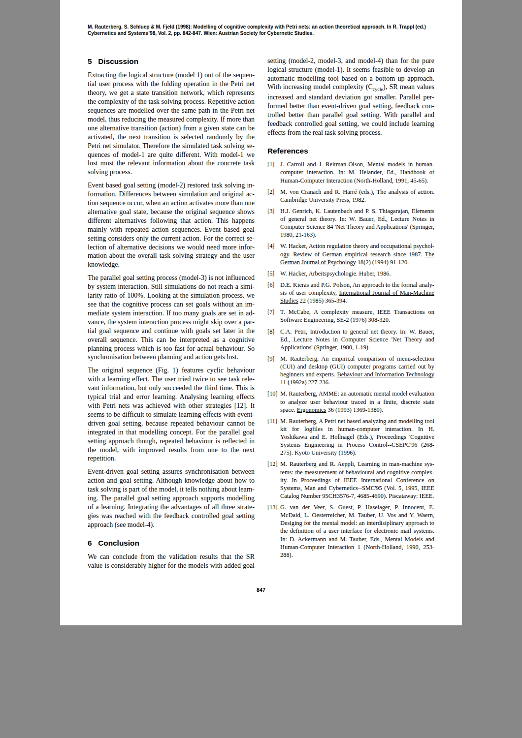M. Rauterberg, S. Schluep & M. Fjeld (1998): Modelling of cognitive complexity with Petri nets: an action theoretical approach. In R. Trappl (ed.) Cybernetics and Systems’98, Vol. 2, pp. 842-847. Wien: Austrian Society for Cybernetic Studies.
5 Discussion
Extracting the logical structure (model 1) out of the sequential user process with the folding operation in the Petri net theory, we get a state transition network, which represents the complexity of the task solving process. Repetitive action sequences are modelled over the same path in the Petri net model, thus reducing the measured complexity. If more than one alternative transition (action) from a given state can be activated, the next transition is selected randomly by the Petri net simulator. Therefore the simulated task solving sequences of model-1 are quite different. With model-1 we lost most the relevant information about the concrete task solving process.
Event based goal setting (model-2) restored task solving information. Differences between simulation and original action sequence occur, when an action activates more than one alternative goal state, because the original sequence shows different alternatives following that action. This happens mainly with repeated action sequences. Event based goal setting considers only the current action. For the correct selection of alternative decisions we would need more information about the overall task solving strategy and the user knowledge.
The parallel goal setting process (model-3) is not influenced by system interaction. Still simulations do not reach a similarity ratio of 100%. Looking at the simulation process, we see that the cognitive process can set goals without an immediate system interaction. If too many goals are set in advance, the system interaction process might skip over a partial goal sequence and continue with goals set later in the overall sequence. This can be interpreted as a cognitive planning process which is too fast for actual behaviour. So synchronisation between planning and action gets lost.
The original sequence (Fig. 1) features cyclic behaviour with a learning effect. The user tried twice to see task relevant information, but only succeeded the third time. This is typical trial and error learning. Analysing learning effects with Petri nets was achieved with other strategies [12]. It seems to be difficult to simulate learning effects with event-driven goal setting, because repeated behaviour cannot be integrated in that modelling concept. For the parallel goal setting approach though, repeated behaviour is reflected in the model, with improved results from one to the next repetition.
Event-driven goal setting assures synchronisation between action and goal setting. Although knowledge about how to task solving is part of the model, it tells nothing about learning. The parallel goal setting approach supports modelling of a learning. Integrating the advantages of all three strategies was reached with the feedback controlled goal setting approach (see model-4).
6 Conclusion
We can conclude from the validation results that the SR value is considerably higher for the models with added goal setting (model-2, model-3, and model-4) than for the pure logical structure (model-1). It seems feasible to develop an automatic modelling tool based on a bottom up approach. With increasing model complexity (Ccycle), SR mean values increased and standard deviation got smaller. Parallel performed better than event-driven goal setting, feedback controlled better than parallel goal setting. With parallel and feedback controlled goal setting, we could include learning effects from the real task solving process.
References
[1] J. Carroll and J. Reitman-Olson, Mental models in human-computer interaction. In: M. Helander, Ed., Handbook of Human-Computer Interaction (North-Holland, 1991, 45-65).
[2] M. von Cranach and R. Harré (eds.), The analysis of action. Cambridge University Press, 1982.
[3] H.J. Genrich, K. Lautenbach and P. S. Thiagarajan, Elements of general net theory. In: W. Bauer, Ed., Lecture Notes in Computer Science 84 'Net Theory and Applications' (Springer, 1980, 21-163).
[4] W. Hacker, Action regulation theory and occupational psychology. Review of German empirical research since 1987. The German Journal of Psychology 18(2) (1994) 91-120.
[5] W. Hacker, Arbeitspsychologie. Huber, 1986.
[6] D.E. Kieras and P.G. Polson, An approach to the formal analysis of user complexity, International Journal of Man-Machine Studies 22 (1985) 365-394.
[7] T. McCabe, A complexity measure, IEEE Transactions on Software Engineering, SE-2 (1976) 308-320.
[8] C.A. Petri, Introduction to general net theory. In: W. Bauer, Ed., Lecture Notes in Computer Science 'Net Theory and Applications' (Springer, 1980, 1-19).
[9] M. Rauterberg, An empirical comparison of menu-selection (CUI) and desktop (GUI) computer programs carried out by beginners and experts. Behaviour and Information Technology 11 (1992a) 227-236.
[10] M. Rauterberg, AMME: an automatic mental model evaluation to analyze user behaviour traced in a finite, discrete state space. Ergonomics 36 (1993) 1369-1380).
[11] M. Rauterberg, A Petri net based analyzing and modelling tool kit for logfiles in human-computer interaction. In H. Yoshikawa and E. Hollnagel (Eds.), Proceedings 'Cognitive Systems Engineering in Process Control--CSEPC'96 (268-275). Kyoto University (1996).
[12] M. Rauterberg and R. Aeppli, Learning in man-machine systems: the measurement of behavioural and cognitive complexity. In Proceedings of IEEE International Conference on Systems, Man and Cybernetics--SMC'95 (Vol. 5, 1995, IEEE Catalog Number 95CH3576-7, 4685-4690). Piscataway: IEEE.
[13] G. van der Veer, S. Guest, P. Haselager, P. Innocent, E. McDaid, L. Oesterreicher, M. Tauber, U. Vos and Y. Waern, Desiging for the mental model: an interdisiplinary approach to the definition of a user interface for electronic mail systems. In: D. Ackermann and M. Tauber, Eds., Mental Models and Human-Computer Interaction 1 (North-Holland, 1990, 253-288).
847